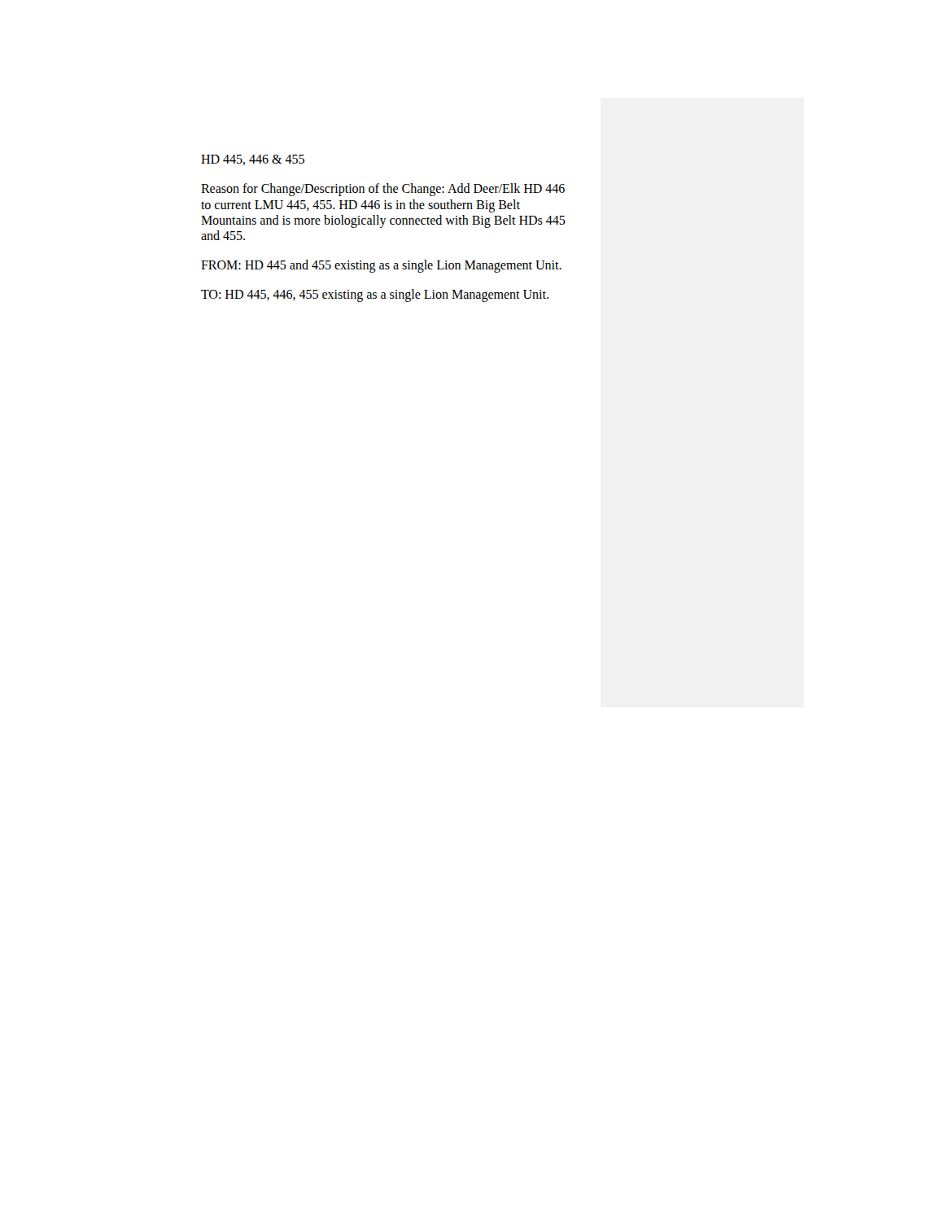HD 445, 446 & 455
Reason for Change/Description of the Change: Add Deer/Elk HD 446 to current LMU 445, 455. HD 446 is in the southern Big Belt Mountains and is more biologically connected with Big Belt HDs 445 and 455.
FROM: HD 445 and 455 existing as a single Lion Management Unit.
TO: HD 445, 446, 455 existing as a single Lion Management Unit.